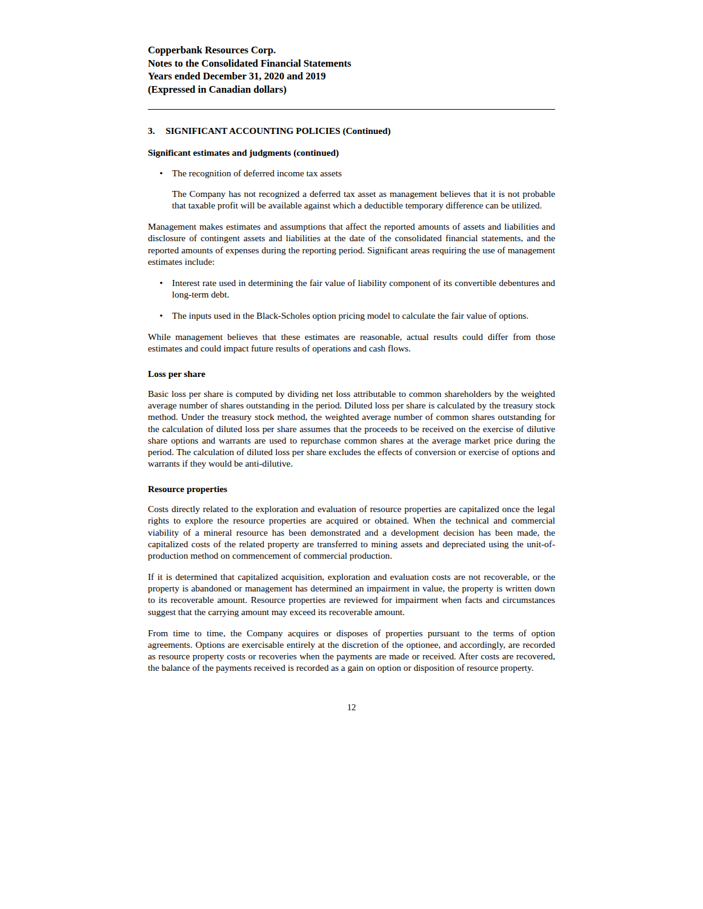Copperbank Resources Corp.
Notes to the Consolidated Financial Statements
Years ended December 31, 2020 and 2019
(Expressed in Canadian dollars)
3. SIGNIFICANT ACCOUNTING POLICIES (Continued)
Significant estimates and judgments (continued)
The recognition of deferred income tax assets
The Company has not recognized a deferred tax asset as management believes that it is not probable that taxable profit will be available against which a deductible temporary difference can be utilized.
Management makes estimates and assumptions that affect the reported amounts of assets and liabilities and disclosure of contingent assets and liabilities at the date of the consolidated financial statements, and the reported amounts of expenses during the reporting period. Significant areas requiring the use of management estimates include:
Interest rate used in determining the fair value of liability component of its convertible debentures and long-term debt.
The inputs used in the Black-Scholes option pricing model to calculate the fair value of options.
While management believes that these estimates are reasonable, actual results could differ from those estimates and could impact future results of operations and cash flows.
Loss per share
Basic loss per share is computed by dividing net loss attributable to common shareholders by the weighted average number of shares outstanding in the period. Diluted loss per share is calculated by the treasury stock method. Under the treasury stock method, the weighted average number of common shares outstanding for the calculation of diluted loss per share assumes that the proceeds to be received on the exercise of dilutive share options and warrants are used to repurchase common shares at the average market price during the period. The calculation of diluted loss per share excludes the effects of conversion or exercise of options and warrants if they would be anti-dilutive.
Resource properties
Costs directly related to the exploration and evaluation of resource properties are capitalized once the legal rights to explore the resource properties are acquired or obtained. When the technical and commercial viability of a mineral resource has been demonstrated and a development decision has been made, the capitalized costs of the related property are transferred to mining assets and depreciated using the unit-of-production method on commencement of commercial production.
If it is determined that capitalized acquisition, exploration and evaluation costs are not recoverable, or the property is abandoned or management has determined an impairment in value, the property is written down to its recoverable amount. Resource properties are reviewed for impairment when facts and circumstances suggest that the carrying amount may exceed its recoverable amount.
From time to time, the Company acquires or disposes of properties pursuant to the terms of option agreements. Options are exercisable entirely at the discretion of the optionee, and accordingly, are recorded as resource property costs or recoveries when the payments are made or received. After costs are recovered, the balance of the payments received is recorded as a gain on option or disposition of resource property.
12